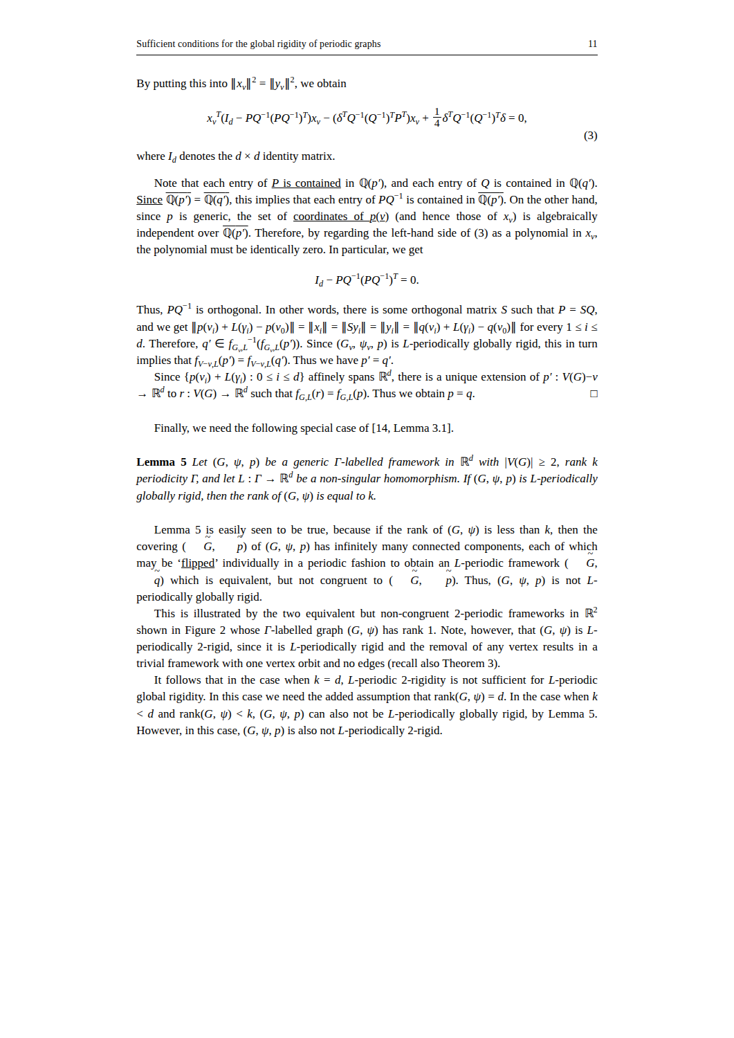Sufficient conditions for the global rigidity of periodic graphs 11
By putting this into ∥xv∥2 = ∥yv∥2, we obtain
xvT(Id − PQ−1(PQ−1)T)xv − (δTQ−1(Q−1)TPT)xv + 14 δTQ−1(Q−1)Tδ = 0, (3)
where Id denotes the d × d identity matrix.
Note that each entry of P is contained in ℚ(p′), and each entry of Q is contained in ℚ(q′). Since ℚ(p′) = ℚ(q′), this implies that each entry of PQ−1 is contained in ℚ(p′). On the other hand, since p is generic, the set of coordinates of p(v) (and hence those of xv) is algebraically independent over ℚ(p′). Therefore, by regarding the left-hand side of (3) as a polynomial in xv, the polynomial must be identically zero. In particular, we get
Id − PQ−1(PQ−1)T = 0.
Thus, PQ−1 is orthogonal. In other words, there is some orthogonal matrix S such that P = SQ, and we get ∥p(vi) + L(γi) − p(v0)∥ = ∥xi∥ = ∥Syi∥ = ∥yi∥ = ∥q(vi) + L(γi) − q(v0)∥ for every 1 ≤ i ≤ d. Therefore, q′ ∈ fGv,L−1(fGv,L(p′)). Since (Gv, ψv, p) is L-periodically globally rigid, this in turn implies that fV−v,L(p′) = fV−v,L(q′). Thus we have p′ = q′.
Since {p(vi) + L(γi) : 0 ≤ i ≤ d} affinely spans ℝd, there is a unique extension of p′ : V(G)−v → ℝd to r : V(G) → ℝd such that fG,L(r) = fG,L(p). Thus we obtain p = q. □
Finally, we need the following special case of [14, Lemma 3.1].
Lemma 5 Let (G, ψ, p) be a generic Γ-labelled framework in ℝd with |V(G)| ≥ 2, rank k periodicity Γ, and let L : Γ → ℝd be a non-singular homomorphism. If (G, ψ, p) is L-periodically globally rigid, then the rank of (G, ψ) is equal to k.
Lemma 5 is easily seen to be true, because if the rank of (G, ψ) is less than k, then the covering (~G, ~p) of (G, ψ, p) has infinitely many connected components, each of which may be ‘flipped’ individually in a periodic fashion to obtain an L-periodic framework (~G, ~q) which is equivalent, but not congruent to (~G, ~p). Thus, (G, ψ, p) is not L-periodically globally rigid.
This is illustrated by the two equivalent but non-congruent 2-periodic frameworks in ℝ2 shown in Figure 2 whose Γ-labelled graph (G, ψ) has rank 1. Note, however, that (G, ψ) is L-periodically 2-rigid, since it is L-periodically rigid and the removal of any vertex results in a trivial framework with one vertex orbit and no edges (recall also Theorem 3).
It follows that in the case when k = d, L-periodic 2-rigidity is not sufficient for L-periodic global rigidity. In this case we need the added assumption that rank(G, ψ) = d. In the case when k < d and rank(G, ψ) < k, (G, ψ, p) can also not be L-periodically globally rigid, by Lemma 5. However, in this case, (G, ψ, p) is also not L-periodically 2-rigid.